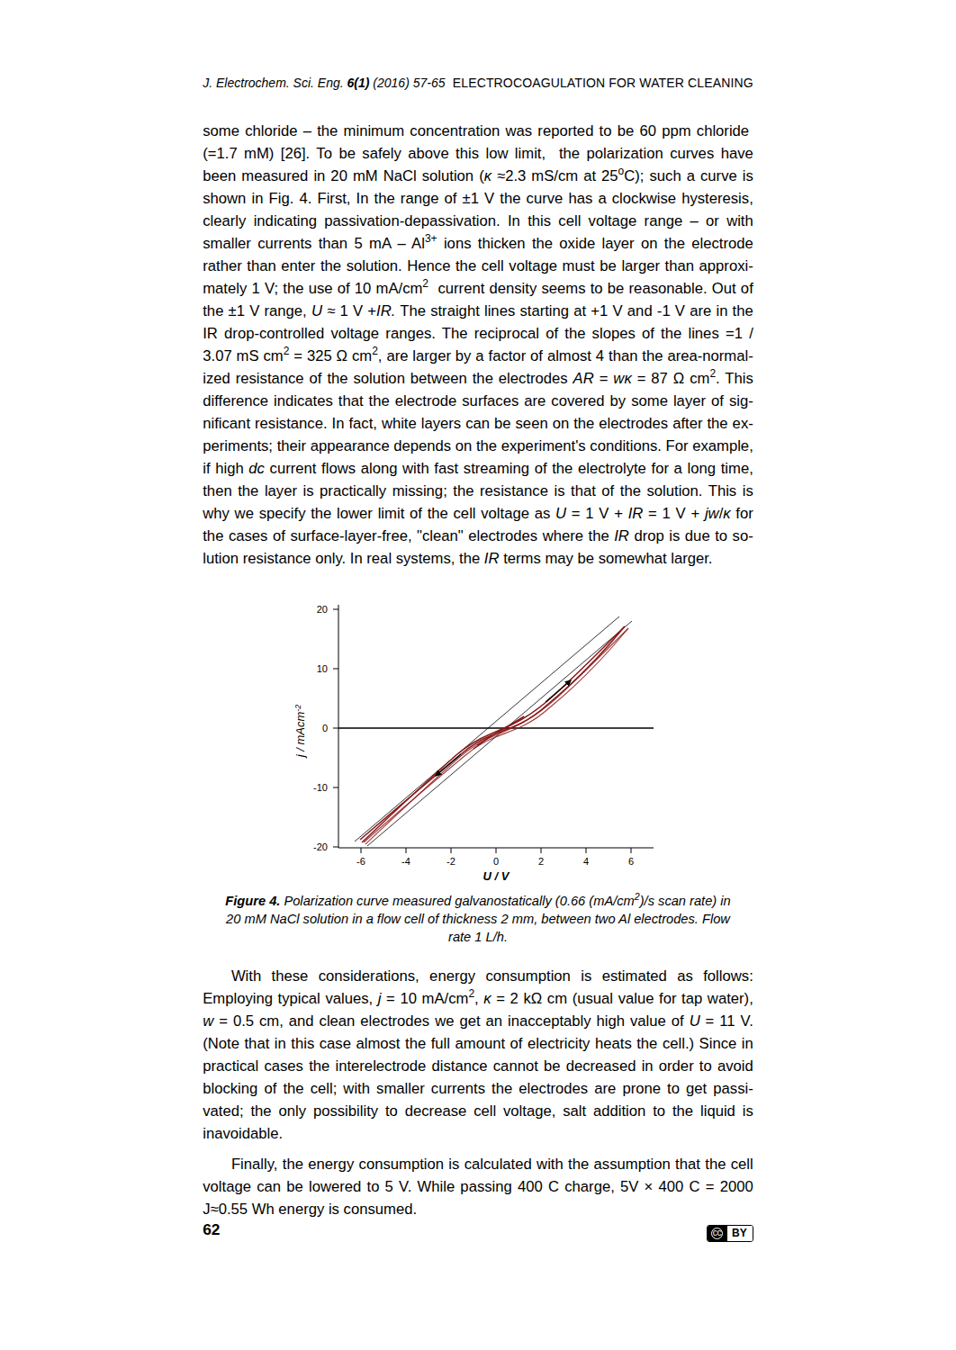J. Electrochem. Sci. Eng. 6(1) (2016) 57-65
Electrocoagulation for water cleaning
some chloride – the minimum concentration was reported to be 60 ppm chloride (=1.7 mM) [26]. To be safely above this low limit, the polarization curves have been measured in 20 mM NaCl solution (κ ≈2.3 mS/cm at 25oC); such a curve is shown in Fig. 4. First, In the range of ±1 V the curve has a clockwise hysteresis, clearly indicating passivation-depassivation. In this cell voltage range – or with smaller currents than 5 mA – Al3+ ions thicken the oxide layer on the electrode rather than enter the solution. Hence the cell voltage must be larger than approximately 1 V; the use of 10 mA/cm2 current density seems to be reasonable. Out of the ±1 V range, U ≈ 1 V +IR. The straight lines starting at +1 V and -1 V are in the IR drop-controlled voltage ranges. The reciprocal of the slopes of the lines =1 / 3.07 mS cm2 = 325 Ω cm2, are larger by a factor of almost 4 than the area-normalized resistance of the solution between the electrodes AR = wκ = 87 Ω cm2. This difference indicates that the electrode surfaces are covered by some layer of significant resistance. In fact, white layers can be seen on the electrodes after the experiments; their appearance depends on the experiment's conditions. For example, if high dc current flows along with fast streaming of the electrolyte for a long time, then the layer is practically missing; the resistance is that of the solution. This is why we specify the lower limit of the cell voltage as U = 1 V + IR = 1 V + jw/κ for the cases of surface-layer-free, "clean" electrodes where the IR drop is due to solution resistance only. In real systems, the IR terms may be somewhat larger.
20 10 0 -10 -20 -6 -4 -2 0 2 4 6 j / mAcm-2 U / V
Figure 4. Polarization curve measured galvanostatically (0.66 (mA/cm2)/s scan rate) in 20 mM NaCl solution in a flow cell of thickness 2 mm, between two Al electrodes. Flow rate 1 L/h.
With these considerations, energy consumption is estimated as follows: Employing typical values, j = 10 mA/cm2, κ = 2 kΩ cm (usual value for tap water), w = 0.5 cm, and clean electrodes we get an inacceptably high value of U = 11 V. (Note that in this case almost the full amount of electricity heats the cell.) Since in practical cases the interelectrode distance cannot be decreased in order to avoid blocking of the cell; with smaller currents the electrodes are prone to get passivated; the only possibility to decrease cell voltage, salt addition to the liquid is inavoidable.
Finally, the energy consumption is calculated with the assumption that the cell voltage can be lowered to 5 V. While passing 400 C charge, 5V × 400 C = 2000 J≈0.55 Wh energy is consumed.
62
cc BY